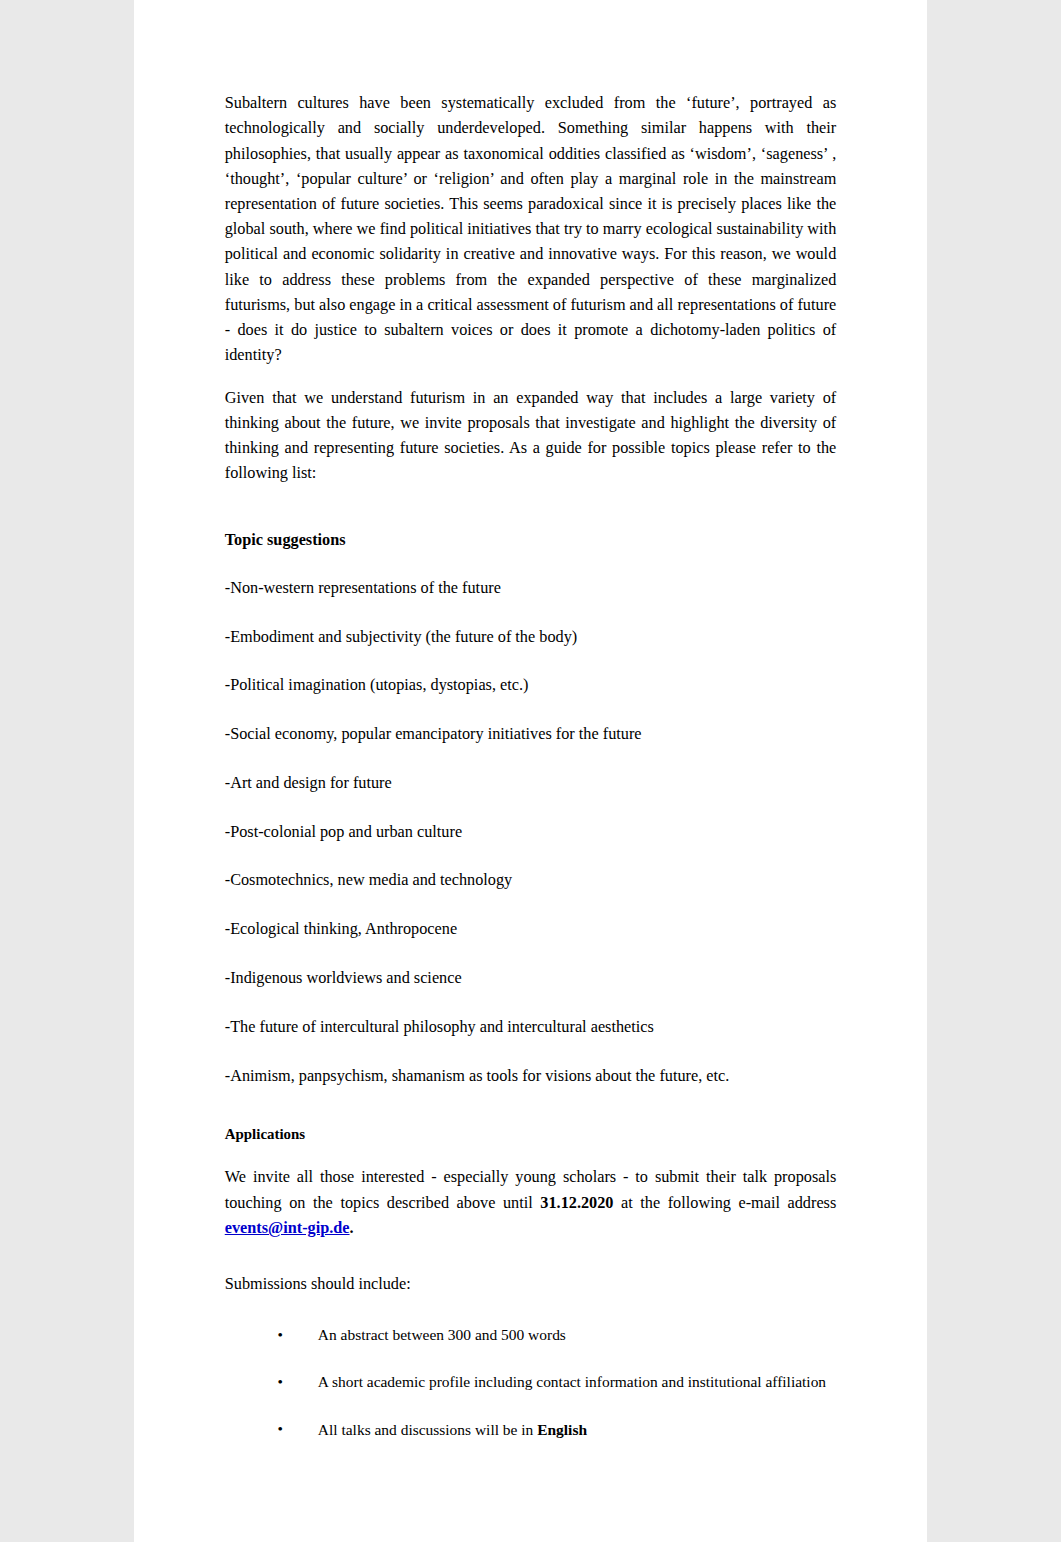Subaltern cultures have been systematically excluded from the ‘future’, portrayed as technologically and socially underdeveloped. Something similar happens with their philosophies, that usually appear as taxonomical oddities classified as ‘wisdom’, ‘sageness’ , ‘thought’, ‘popular culture’ or ‘religion’ and often play a marginal role in the mainstream representation of future societies. This seems paradoxical since it is precisely places like the global south, where we find political initiatives that try to marry ecological sustainability with political and economic solidarity in creative and innovative ways. For this reason, we would like to address these problems from the expanded perspective of these marginalized futurisms, but also engage in a critical assessment of futurism and all representations of future - does it do justice to subaltern voices or does it promote a dichotomy-laden politics of identity?
Given that we understand futurism in an expanded way that includes a large variety of thinking about the future, we invite proposals that investigate and highlight the diversity of thinking and representing future societies. As a guide for possible topics please refer to the following list:
Topic suggestions
-Non-western representations of the future
-Embodiment and subjectivity (the future of the body)
-Political imagination (utopias, dystopias, etc.)
-Social economy, popular emancipatory initiatives for the future
-Art and design for future
-Post-colonial pop and urban culture
-Cosmotechnics, new media and technology
-Ecological thinking, Anthropocene
-Indigenous worldviews and science
-The future of intercultural philosophy and intercultural aesthetics
-Animism, panpsychism, shamanism as tools for visions about the future, etc.
Applications
We invite all those interested - especially young scholars - to submit their talk proposals touching on the topics described above until 31.12.2020 at the following e-mail address events@int-gip.de.
Submissions should include:
An abstract between 300 and 500 words
A short academic profile including contact information and institutional affiliation
All talks and discussions will be in English